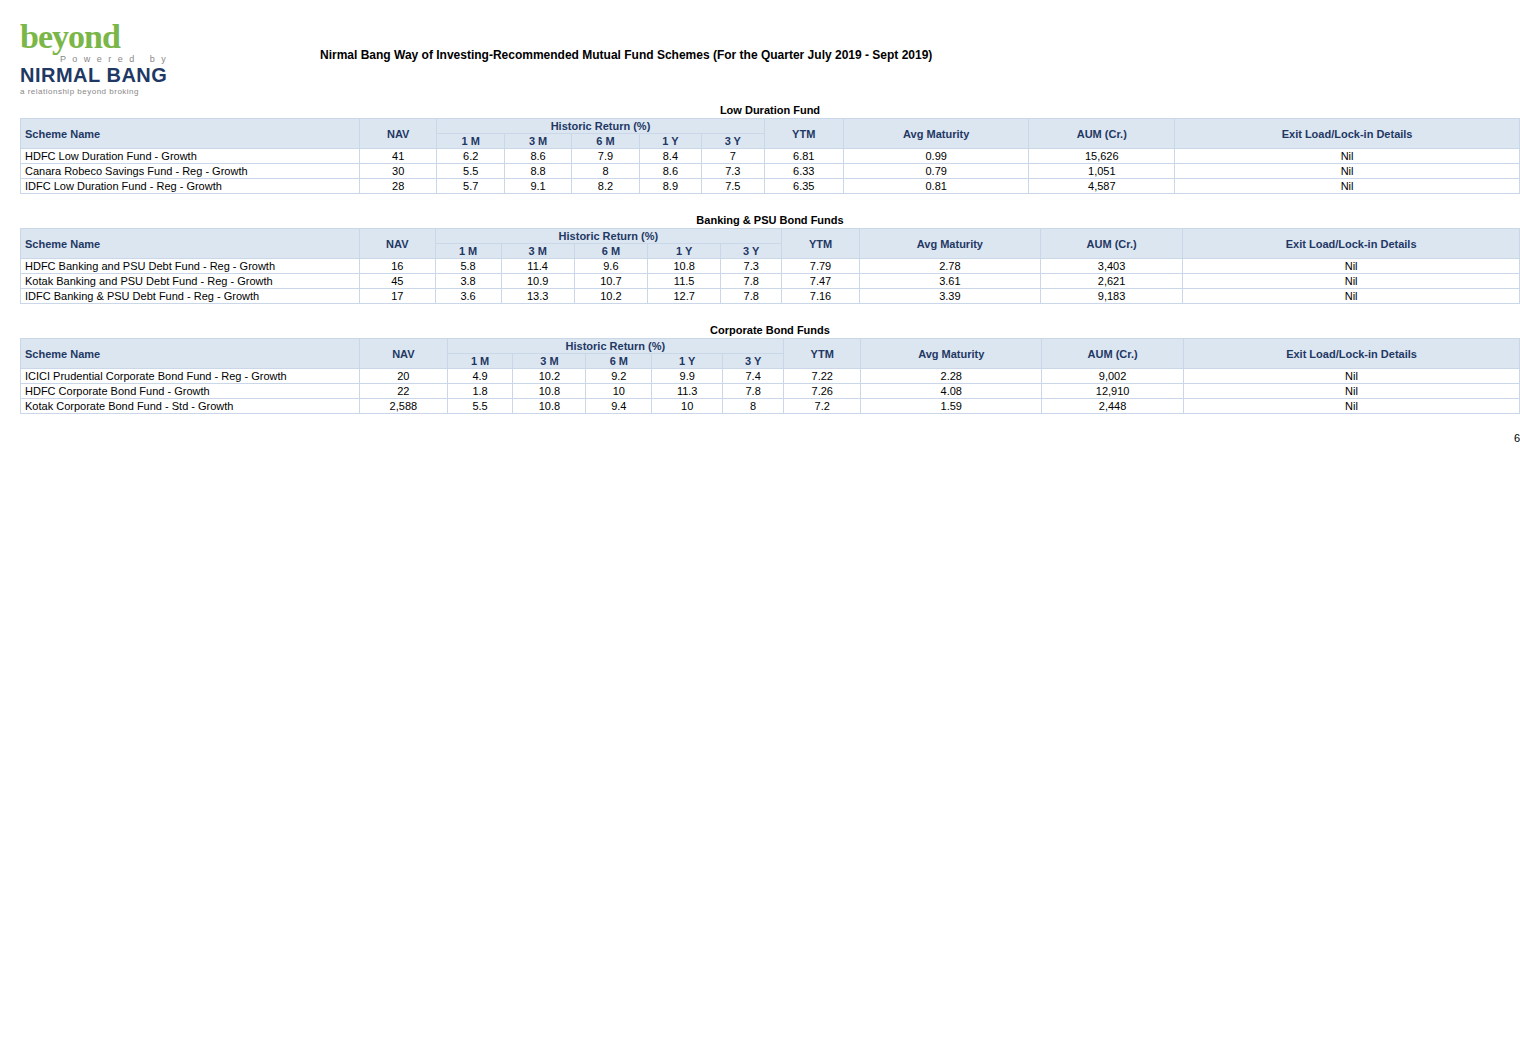beyond
P o w e r e d b y
NIRMAL BANG
a relationship beyond broking
Nirmal Bang Way of Investing-Recommended Mutual Fund Schemes (For the Quarter July 2019 - Sept 2019)
Low Duration Fund
| Scheme Name | NAV | Historic Return (%) | YTM | Avg Maturity | AUM (Cr.) | Exit Load/Lock-in Details |
| --- | --- | --- | --- | --- | --- | --- |
| 1 M | 3 M | 6 M | 1 Y | 3 Y |
| HDFC Low Duration Fund - Growth | 41 | 6.2 | 8.6 | 7.9 | 8.4 | 7 | 6.81 | 0.99 | 15,626 | Nil |
| Canara Robeco Savings Fund - Reg - Growth | 30 | 5.5 | 8.8 | 8 | 8.6 | 7.3 | 6.33 | 0.79 | 1,051 | Nil |
| IDFC Low Duration Fund - Reg - Growth | 28 | 5.7 | 9.1 | 8.2 | 8.9 | 7.5 | 6.35 | 0.81 | 4,587 | Nil |
Banking & PSU Bond Funds
| Scheme Name | NAV | Historic Return (%) | YTM | Avg Maturity | AUM (Cr.) | Exit Load/Lock-in Details |
| --- | --- | --- | --- | --- | --- | --- |
| 1 M | 3 M | 6 M | 1 Y | 3 Y |
| HDFC Banking and PSU Debt Fund - Reg - Growth | 16 | 5.8 | 11.4 | 9.6 | 10.8 | 7.3 | 7.79 | 2.78 | 3,403 | Nil |
| Kotak Banking and PSU Debt Fund - Reg - Growth | 45 | 3.8 | 10.9 | 10.7 | 11.5 | 7.8 | 7.47 | 3.61 | 2,621 | Nil |
| IDFC Banking & PSU Debt Fund - Reg - Growth | 17 | 3.6 | 13.3 | 10.2 | 12.7 | 7.8 | 7.16 | 3.39 | 9,183 | Nil |
Corporate Bond Funds
| Scheme Name | NAV | Historic Return (%) | YTM | Avg Maturity | AUM (Cr.) | Exit Load/Lock-in Details |
| --- | --- | --- | --- | --- | --- | --- |
| 1 M | 3 M | 6 M | 1 Y | 3 Y |
| ICICI Prudential Corporate Bond Fund - Reg - Growth | 20 | 4.9 | 10.2 | 9.2 | 9.9 | 7.4 | 7.22 | 2.28 | 9,002 | Nil |
| HDFC Corporate Bond Fund - Growth | 22 | 1.8 | 10.8 | 10 | 11.3 | 7.8 | 7.26 | 4.08 | 12,910 | Nil |
| Kotak Corporate Bond Fund - Std - Growth | 2,588 | 5.5 | 10.8 | 9.4 | 10 | 8 | 7.2 | 1.59 | 2,448 | Nil |
6